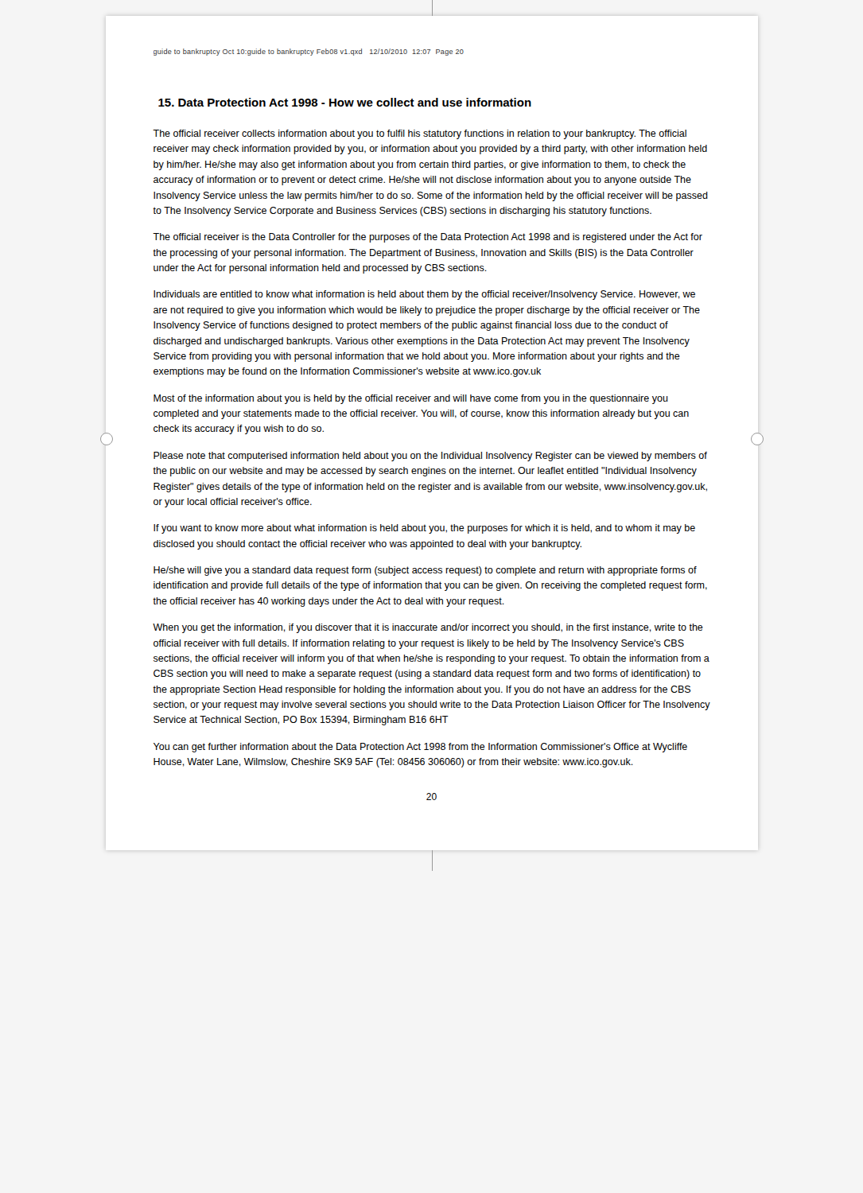guide to bankruptcy Oct 10:guide to bankruptcy Feb08 v1.qxd 12/10/2010 12:07 Page 20
15. Data Protection Act 1998 - How we collect and use information
The official receiver collects information about you to fulfil his statutory functions in relation to your bankruptcy. The official receiver may check information provided by you, or information about you provided by a third party, with other information held by him/her. He/she may also get information about you from certain third parties, or give information to them, to check the accuracy of information or to prevent or detect crime. He/she will not disclose information about you to anyone outside The Insolvency Service unless the law permits him/her to do so. Some of the information held by the official receiver will be passed to The Insolvency Service Corporate and Business Services (CBS) sections in discharging his statutory functions.
The official receiver is the Data Controller for the purposes of the Data Protection Act 1998 and is registered under the Act for the processing of your personal information. The Department of Business, Innovation and Skills (BIS) is the Data Controller under the Act for personal information held and processed by CBS sections.
Individuals are entitled to know what information is held about them by the official receiver/Insolvency Service. However, we are not required to give you information which would be likely to prejudice the proper discharge by the official receiver or The Insolvency Service of functions designed to protect members of the public against financial loss due to the conduct of discharged and undischarged bankrupts. Various other exemptions in the Data Protection Act may prevent The Insolvency Service from providing you with personal information that we hold about you. More information about your rights and the exemptions may be found on the Information Commissioner's website at www.ico.gov.uk
Most of the information about you is held by the official receiver and will have come from you in the questionnaire you completed and your statements made to the official receiver. You will, of course, know this information already but you can check its accuracy if you wish to do so.
Please note that computerised information held about you on the Individual Insolvency Register can be viewed by members of the public on our website and may be accessed by search engines on the internet. Our leaflet entitled "Individual Insolvency Register" gives details of the type of information held on the register and is available from our website, www.insolvency.gov.uk, or your local official receiver's office.
If you want to know more about what information is held about you, the purposes for which it is held, and to whom it may be disclosed you should contact the official receiver who was appointed to deal with your bankruptcy.
He/she will give you a standard data request form (subject access request) to complete and return with appropriate forms of identification and provide full details of the type of information that you can be given. On receiving the completed request form, the official receiver has 40 working days under the Act to deal with your request.
When you get the information, if you discover that it is inaccurate and/or incorrect you should, in the first instance, write to the official receiver with full details. If information relating to your request is likely to be held by The Insolvency Service's CBS sections, the official receiver will inform you of that when he/she is responding to your request. To obtain the information from a CBS section you will need to make a separate request (using a standard data request form and two forms of identification) to the appropriate Section Head responsible for holding the information about you. If you do not have an address for the CBS section, or your request may involve several sections you should write to the Data Protection Liaison Officer for The Insolvency Service at Technical Section, PO Box 15394, Birmingham B16 6HT
You can get further information about the Data Protection Act 1998 from the Information Commissioner's Office at Wycliffe House, Water Lane, Wilmslow, Cheshire SK9 5AF (Tel: 08456 306060) or from their website: www.ico.gov.uk.
20